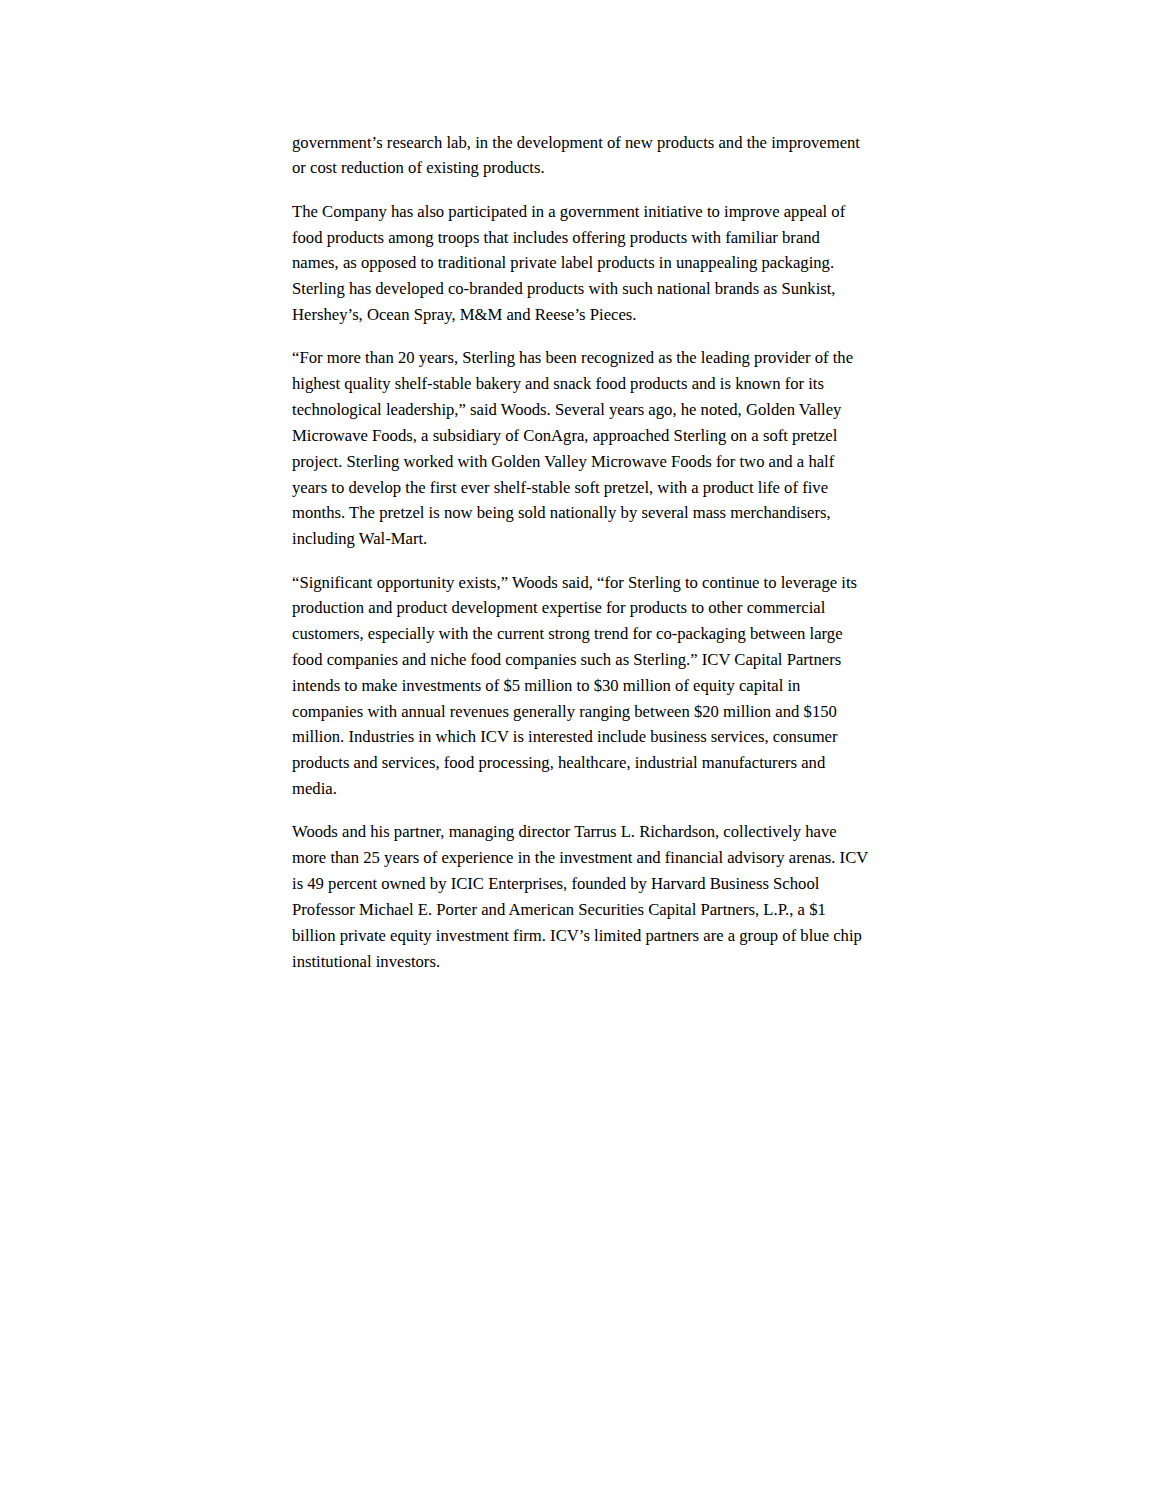government’s research lab, in the development of new products and the improvement or cost reduction of existing products.
The Company has also participated in a government initiative to improve appeal of food products among troops that includes offering products with familiar brand names, as opposed to traditional private label products in unappealing packaging. Sterling has developed co-branded products with such national brands as Sunkist, Hershey’s, Ocean Spray, M&M and Reese’s Pieces.
“For more than 20 years, Sterling has been recognized as the leading provider of the highest quality shelf-stable bakery and snack food products and is known for its technological leadership,” said Woods. Several years ago, he noted, Golden Valley Microwave Foods, a subsidiary of ConAgra, approached Sterling on a soft pretzel project. Sterling worked with Golden Valley Microwave Foods for two and a half years to develop the first ever shelf-stable soft pretzel, with a product life of five months. The pretzel is now being sold nationally by several mass merchandisers, including Wal-Mart.
“Significant opportunity exists,” Woods said, “for Sterling to continue to leverage its production and product development expertise for products to other commercial customers, especially with the current strong trend for co-packaging between large food companies and niche food companies such as Sterling.” ICV Capital Partners intends to make investments of $5 million to $30 million of equity capital in companies with annual revenues generally ranging between $20 million and $150 million. Industries in which ICV is interested include business services, consumer products and services, food processing, healthcare, industrial manufacturers and media.
Woods and his partner, managing director Tarrus L. Richardson, collectively have more than 25 years of experience in the investment and financial advisory arenas. ICV is 49 percent owned by ICIC Enterprises, founded by Harvard Business School Professor Michael E. Porter and American Securities Capital Partners, L.P., a $1 billion private equity investment firm. ICV’s limited partners are a group of blue chip institutional investors.